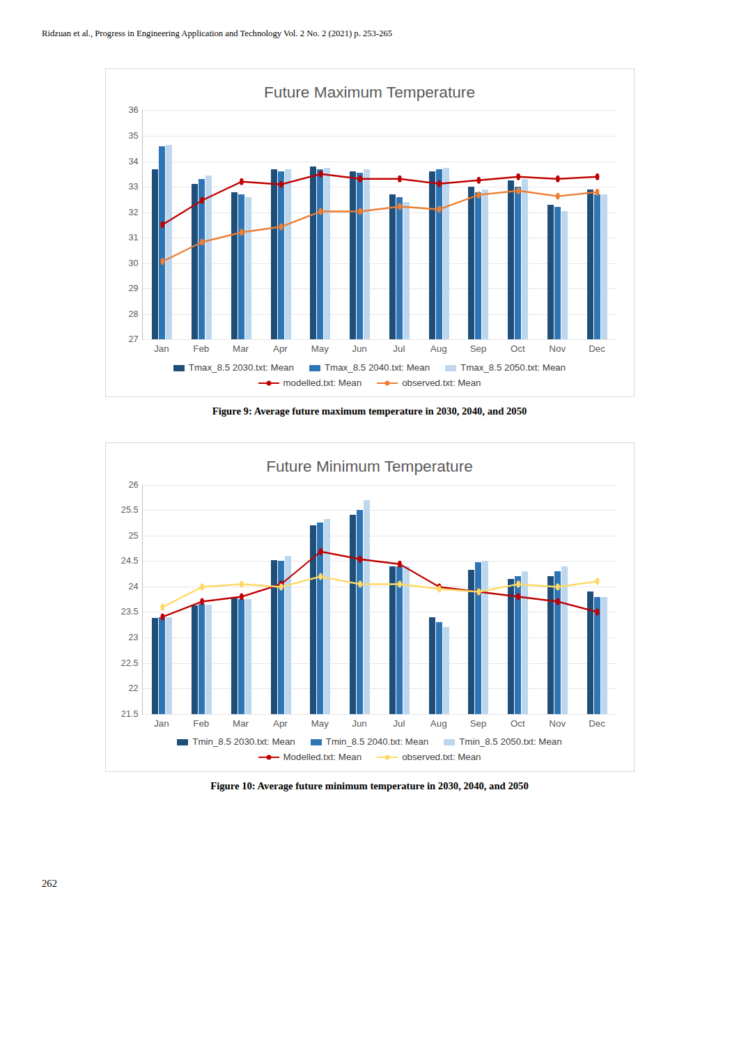Ridzuan et al., Progress in Engineering Application and Technology Vol. 2 No. 2 (2021) p. 253-265
Future Maximum Temperature
36
35
34
33
32
31
30
29
28
27
Jan Feb Mar Apr May Jun Jul Aug Sep Oct Nov Dec
Tmax_8.5 2030.txt: Mean Tmax_8.5 2040.txt: Mean Tmax_8.5 2050.txt: Mean
modelled.txt: Mean observed.txt: Mean
Figure 9: Average future maximum temperature in 2030, 2040, and 2050
Future Minimum Temperature
26
25.5
25
24.5
24
23.5
23
22.5
22
21.5
Jan Feb Mar Apr May Jun Jul Aug Sep Oct Nov Dec
Tmin_8.5 2030.txt: Mean Tmin_8.5 2040.txt: Mean Tmin_8.5 2050.txt: Mean
Modelled.txt: Mean observed.txt: Mean
Figure 10: Average future minimum temperature in 2030, 2040, and 2050
262